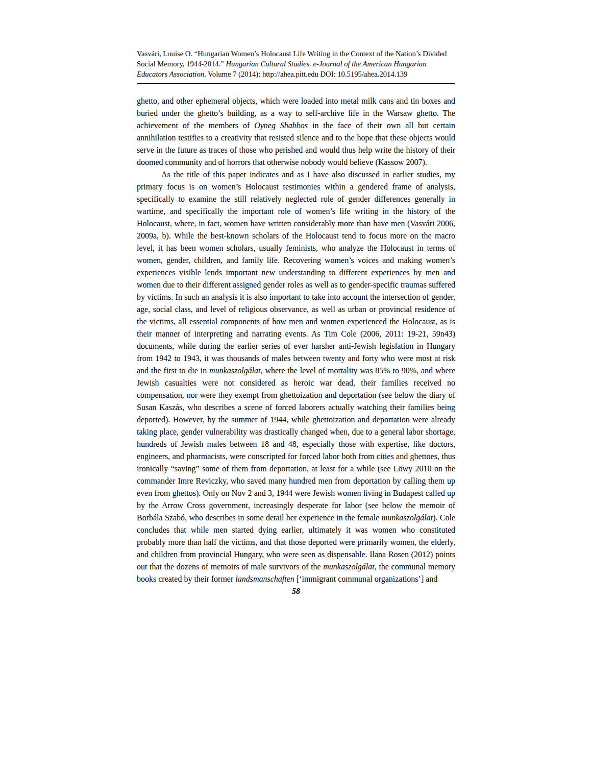Vasvári, Louise O. “Hungarian Women’s Holocaust Life Writing in the Context of the Nation’s Divided Social Memory, 1944-2014.” Hungarian Cultural Studies. e-Journal of the American Hungarian Educators Association, Volume 7 (2014): http://ahea.pitt.edu DOI: 10.5195/ahea.2014.139
ghetto, and other ephemeral objects, which were loaded into metal milk cans and tin boxes and buried under the ghetto’s building, as a way to self-archive life in the Warsaw ghetto. The achievement of the members of Oyneg Shabbos in the face of their own all but certain annihilation testifies to a creativity that resisted silence and to the hope that these objects would serve in the future as traces of those who perished and would thus help write the history of their doomed community and of horrors that otherwise nobody would believe (Kassow 2007).
As the title of this paper indicates and as I have also discussed in earlier studies, my primary focus is on women’s Holocaust testimonies within a gendered frame of analysis, specifically to examine the still relatively neglected role of gender differences generally in wartime, and specifically the important role of women’s life writing in the history of the Holocaust, where, in fact, women have written considerably more than have men (Vasvári 2006, 2009a, b). While the best-known scholars of the Holocaust tend to focus more on the macro level, it has been women scholars, usually feminists, who analyze the Holocaust in terms of women, gender, children, and family life. Recovering women’s voices and making women’s experiences visible lends important new understanding to different experiences by men and women due to their different assigned gender roles as well as to gender-specific traumas suffered by victims. In such an analysis it is also important to take into account the intersection of gender, age, social class, and level of religious observance, as well as urban or provincial residence of the victims, all essential components of how men and women experienced the Holocaust, as is their manner of interpreting and narrating events. As Tim Cole (2006, 2011: 19-21, 59n43) documents, while during the earlier series of ever harsher anti-Jewish legislation in Hungary from 1942 to 1943, it was thousands of males between twenty and forty who were most at risk and the first to die in munkaszolgálat, where the level of mortality was 85% to 90%, and where Jewish casualties were not considered as heroic war dead, their families received no compensation, nor were they exempt from ghettoization and deportation (see below the diary of Susan Kaszás, who describes a scene of forced laborers actually watching their families being deported). However, by the summer of 1944, while ghettoization and deportation were already taking place, gender vulnerability was drastically changed when, due to a general labor shortage, hundreds of Jewish males between 18 and 48, especially those with expertise, like doctors, engineers, and pharmacists, were conscripted for forced labor both from cities and ghettoes, thus ironically “saving” some of them from deportation, at least for a while (see Löwy 2010 on the commander Imre Reviczky, who saved many hundred men from deportation by calling them up even from ghettos). Only on Nov 2 and 3, 1944 were Jewish women living in Budapest called up by the Arrow Cross government, increasingly desperate for labor (see below the memoir of Borbála Szabó, who describes in some detail her experience in the female munkaszolgálat). Cole concludes that while men started dying earlier, ultimately it was women who constituted probably more than half the victims, and that those deported were primarily women, the elderly, and children from provincial Hungary, who were seen as dispensable. Ilana Rosen (2012) points out that the dozens of memoirs of male survivors of the munkaszolgálat, the communal memory books created by their former landsmanschaften [‘immigrant communal organizations’] and
58